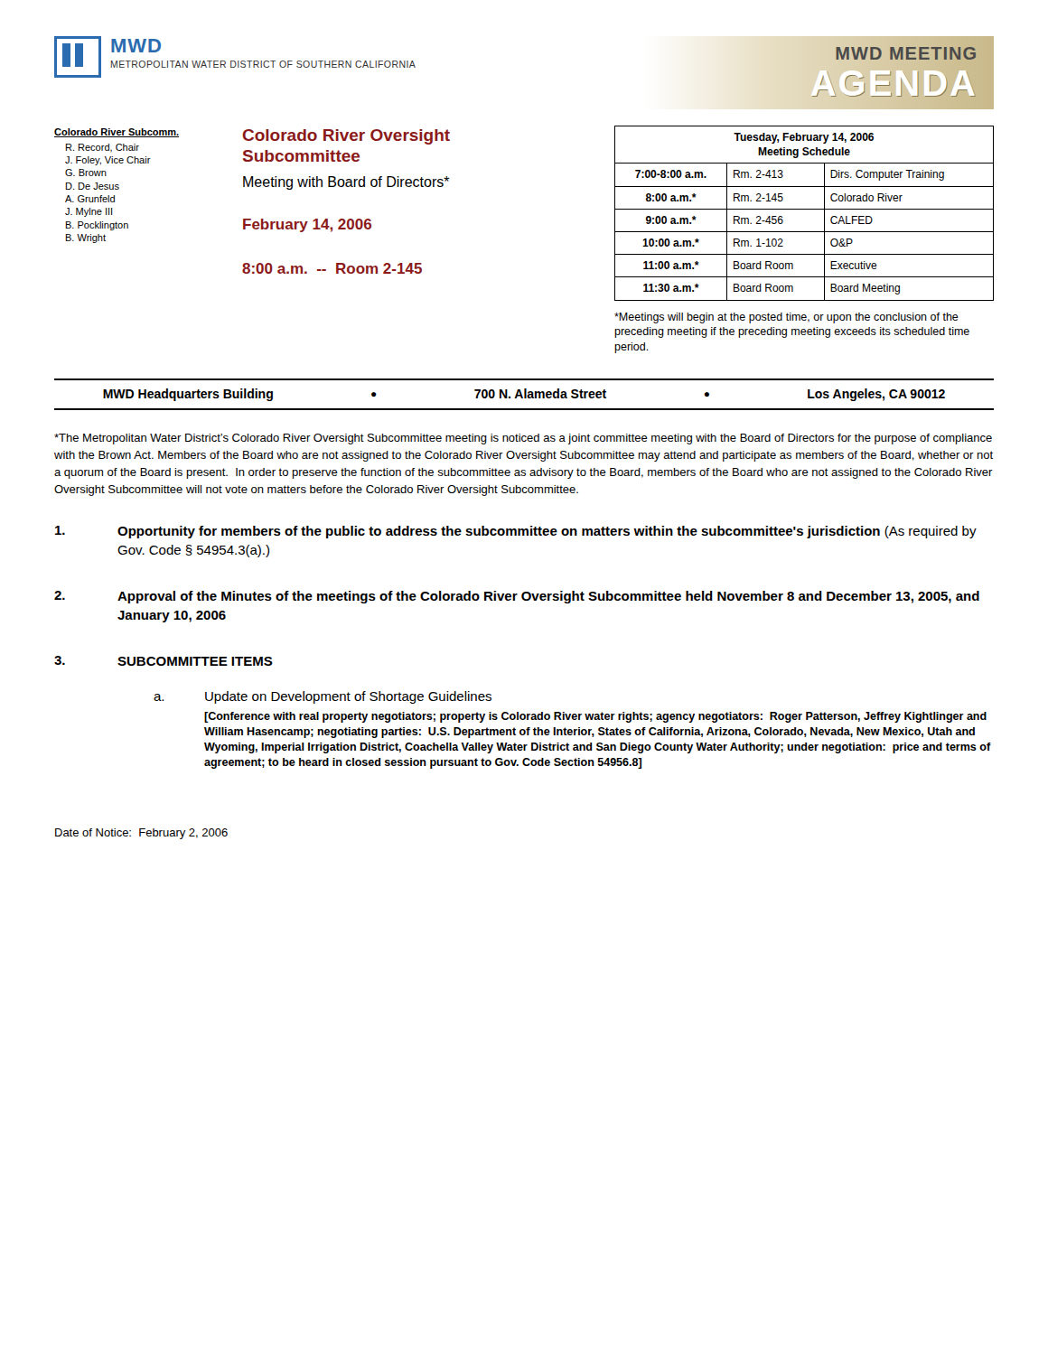MWD
METROPOLITAN WATER DISTRICT OF SOUTHERN CALIFORNIA
MWD MEETING
AGENDA
Colorado River Subcomm.
R. Record, Chair
J. Foley, Vice Chair
G. Brown
D. De Jesus
A. Grunfeld
J. Mylne III
B. Pocklington
B. Wright
Colorado River Oversight
Subcommittee
Meeting with Board of Directors*
February 14, 2006
8:00 a.m. -- Room 2-145
| Tuesday, February 14, 2006 Meeting Schedule |
| --- |
| 7:00-8:00 a.m. | Rm. 2-413 | Dirs. Computer Training |
| 8:00 a.m.* | Rm. 2-145 | Colorado River |
| 9:00 a.m.* | Rm. 2-456 | CALFED |
| 10:00 a.m.* | Rm. 1-102 | O&P |
| 11:00 a.m.* | Board Room | Executive |
| 11:30 a.m.* | Board Room | Board Meeting |
*Meetings will begin at the posted time, or upon the conclusion of the preceding meeting if the preceding meeting exceeds its scheduled time period.
MWD Headquarters Building ● 700 N. Alameda Street ● Los Angeles, CA 90012
*The Metropolitan Water District’s Colorado River Oversight Subcommittee meeting is noticed as a joint committee meeting with the Board of Directors for the purpose of compliance with the Brown Act. Members of the Board who are not assigned to the Colorado River Oversight Subcommittee may attend and participate as members of the Board, whether or not a quorum of the Board is present. In order to preserve the function of the subcommittee as advisory to the Board, members of the Board who are not assigned to the Colorado River Oversight Subcommittee will not vote on matters before the Colorado River Oversight Subcommittee.
1.
Opportunity for members of the public to address the subcommittee on matters within the subcommittee's jurisdiction (As required by Gov. Code § 54954.3(a).)
2.
Approval of the Minutes of the meetings of the Colorado River Oversight Subcommittee held November 8 and December 13, 2005, and January 10, 2006
3.
SUBCOMMITTEE ITEMS
a.
Update on Development of Shortage Guidelines
[Conference with real property negotiators; property is Colorado River water rights; agency negotiators: Roger Patterson, Jeffrey Kightlinger and William Hasencamp; negotiating parties: U.S. Department of the Interior, States of California, Arizona, Colorado, Nevada, New Mexico, Utah and Wyoming, Imperial Irrigation District, Coachella Valley Water District and San Diego County Water Authority; under negotiation: price and terms of agreement; to be heard in closed session pursuant to Gov. Code Section 54956.8]
Date of Notice: February 2, 2006